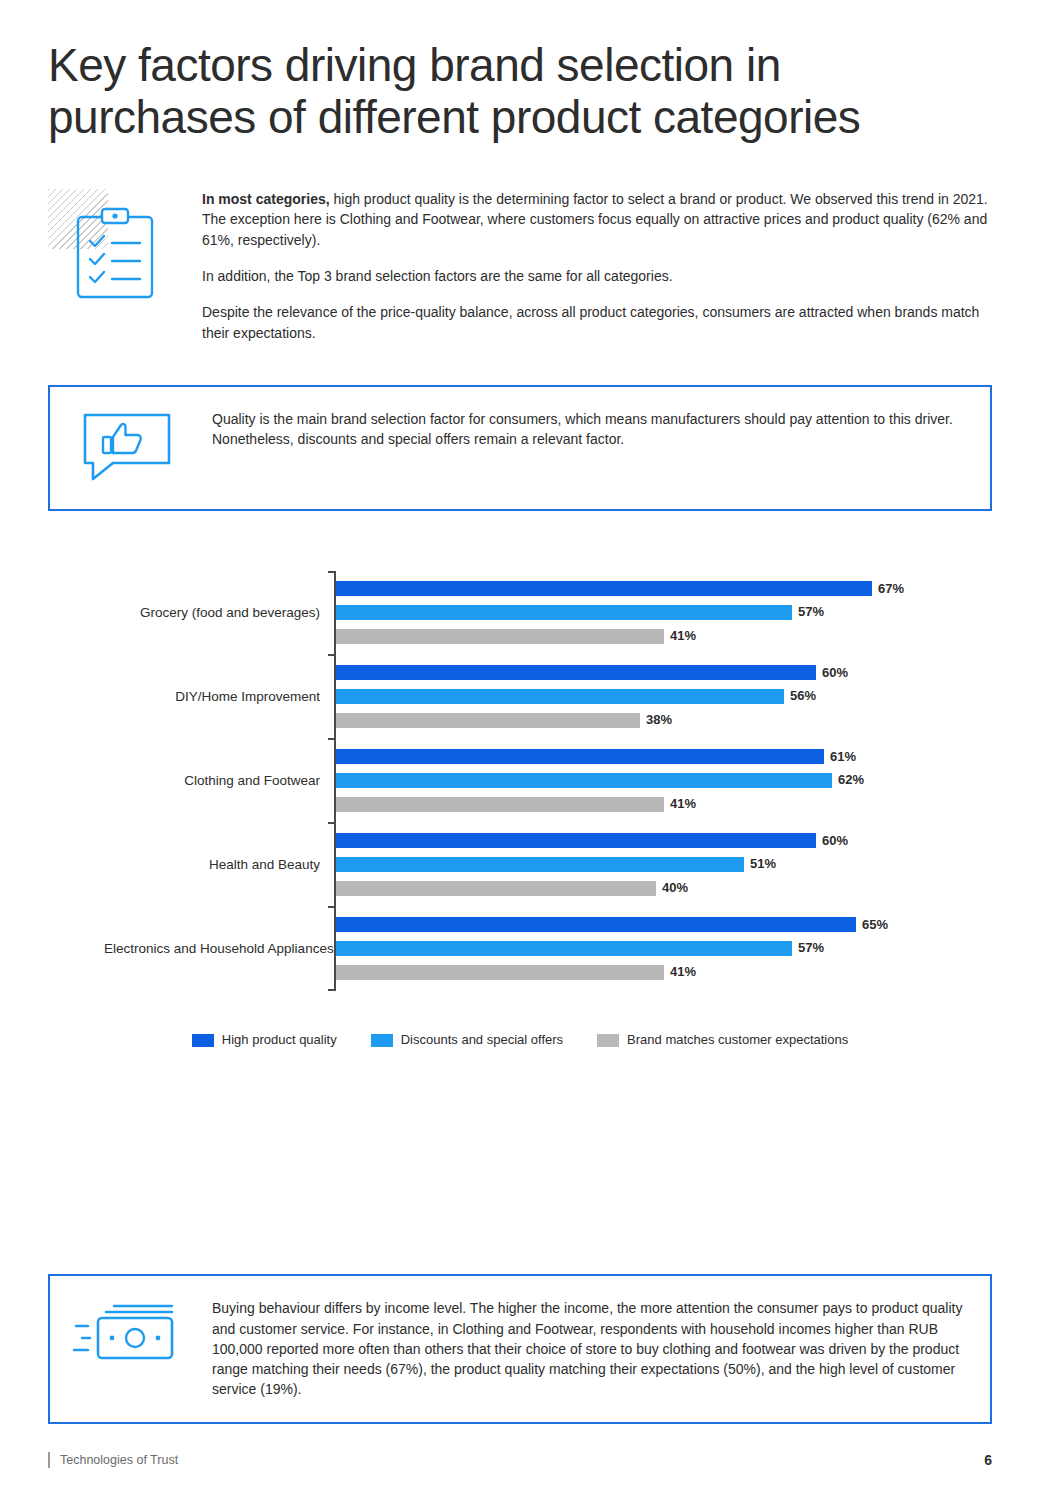Key factors driving brand selection in purchases of different product categories
In most categories, high product quality is the determining factor to select a brand or product. We observed this trend in 2021. The exception here is Clothing and Footwear, where customers focus equally on attractive prices and product quality (62% and 61%, respectively).
In addition, the Top 3 brand selection factors are the same for all categories.
Despite the relevance of the price-quality balance, across all product categories, consumers are attracted when brands match their expectations.
Quality is the main brand selection factor for consumers, which means manufacturers should pay attention to this driver. Nonetheless, discounts and special offers remain a relevant factor.
Grocery (food and beverages) DIY/Home Improvement Clothing and Footwear Health and Beauty Electronics and Household Appliances
67%
57%
41%
60%
56%
38%
61%
62%
41%
60%
51%
40%
65%
57%
41%
High product quality
Discounts and special offers
Brand matches customer expectations
Buying behaviour differs by income level. The higher the income, the more attention the consumer pays to product quality and customer service. For instance, in Clothing and Footwear, respondents with household incomes higher than RUB 100,000 reported more often than others that their choice of store to buy clothing and footwear was driven by the product range matching their needs (67%), the product quality matching their expectations (50%), and the high level of customer service (19%).
Technologies of Trust
6